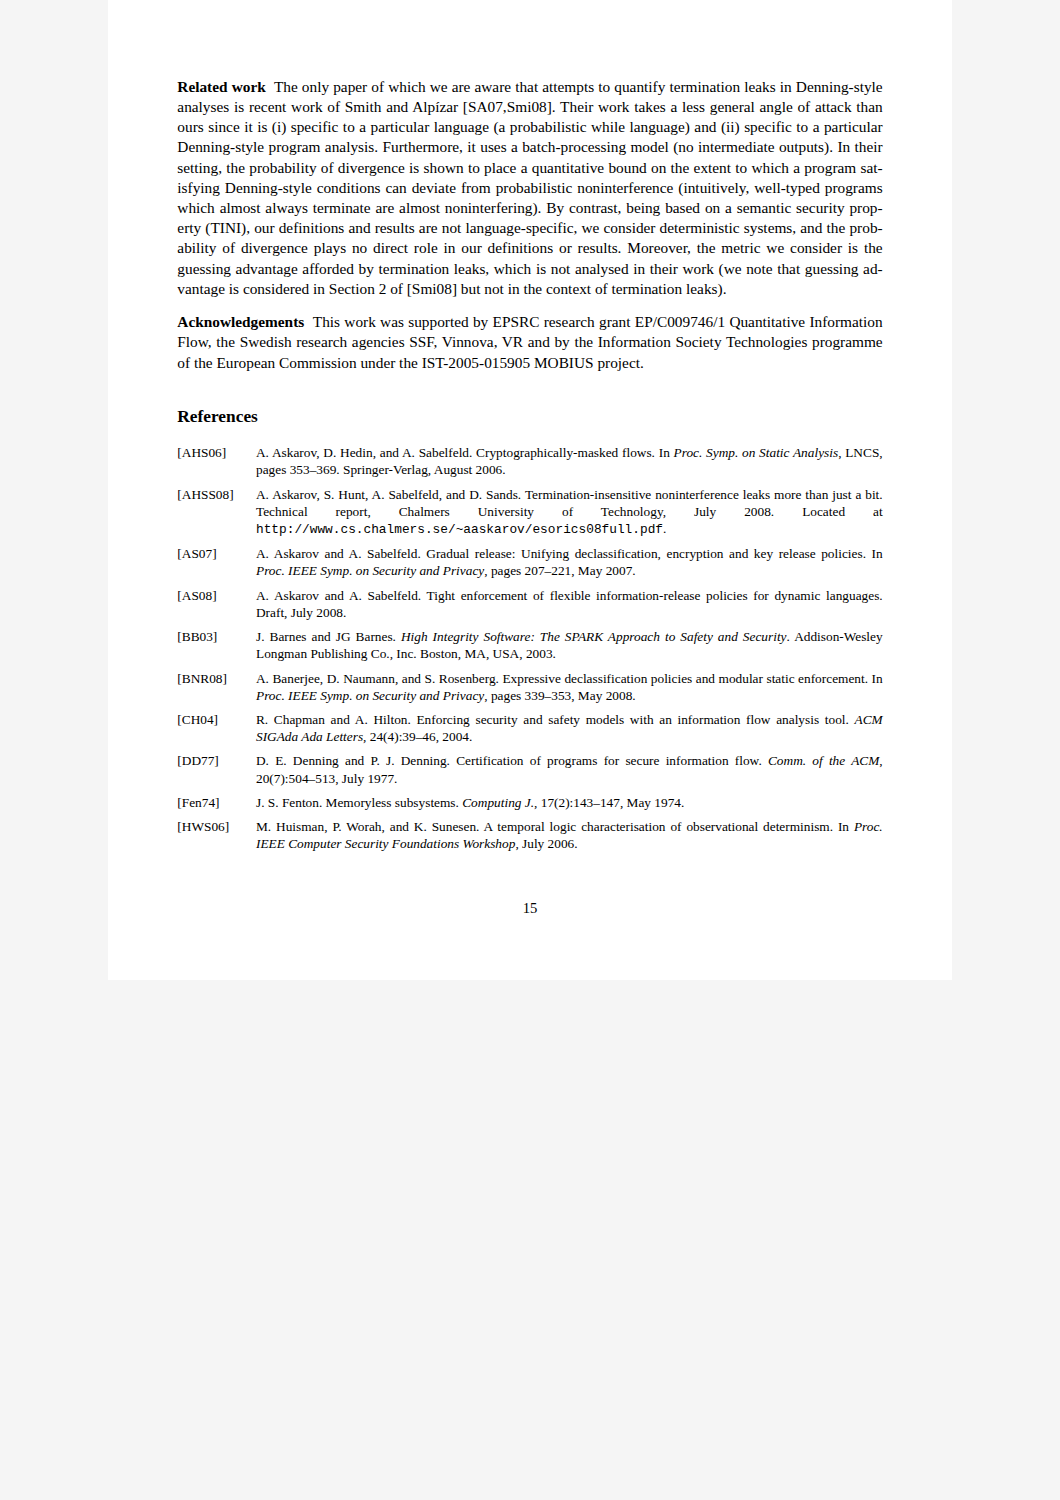Related work The only paper of which we are aware that attempts to quantify termination leaks in Denning-style analyses is recent work of Smith and Alpízar [SA07,Smi08]. Their work takes a less general angle of attack than ours since it is (i) specific to a particular language (a probabilistic while language) and (ii) specific to a particular Denning-style program analysis. Furthermore, it uses a batch-processing model (no intermediate outputs). In their setting, the probability of divergence is shown to place a quantitative bound on the extent to which a program satisfying Denning-style conditions can deviate from probabilistic noninterference (intuitively, well-typed programs which almost always terminate are almost noninterfering). By contrast, being based on a semantic security property (TINI), our definitions and results are not language-specific, we consider deterministic systems, and the probability of divergence plays no direct role in our definitions or results. Moreover, the metric we consider is the guessing advantage afforded by termination leaks, which is not analysed in their work (we note that guessing advantage is considered in Section 2 of [Smi08] but not in the context of termination leaks).
Acknowledgements This work was supported by EPSRC research grant EP/C009746/1 Quantitative Information Flow, the Swedish research agencies SSF, Vinnova, VR and by the Information Society Technologies programme of the European Commission under the IST-2005-015905 MOBIUS project.
References
[AHS06]
A. Askarov, D. Hedin, and A. Sabelfeld. Cryptographically-masked flows. In Proc. Symp. on Static Analysis, LNCS, pages 353–369. Springer-Verlag, August 2006.
[AHSS08]
A. Askarov, S. Hunt, A. Sabelfeld, and D. Sands. Termination-insensitive noninterference leaks more than just a bit. Technical report, Chalmers University of Technology, July 2008. Located at http://www.cs.chalmers.se/~aaskarov/esorics08full.pdf.
[AS07]
A. Askarov and A. Sabelfeld. Gradual release: Unifying declassification, encryption and key release policies. In Proc. IEEE Symp. on Security and Privacy, pages 207–221, May 2007.
[AS08]
A. Askarov and A. Sabelfeld. Tight enforcement of flexible information-release policies for dynamic languages. Draft, July 2008.
[BB03]
J. Barnes and JG Barnes. High Integrity Software: The SPARK Approach to Safety and Security. Addison-Wesley Longman Publishing Co., Inc. Boston, MA, USA, 2003.
[BNR08]
A. Banerjee, D. Naumann, and S. Rosenberg. Expressive declassification policies and modular static enforcement. In Proc. IEEE Symp. on Security and Privacy, pages 339–353, May 2008.
[CH04]
R. Chapman and A. Hilton. Enforcing security and safety models with an information flow analysis tool. ACM SIGAda Ada Letters, 24(4):39–46, 2004.
[DD77]
D. E. Denning and P. J. Denning. Certification of programs for secure information flow. Comm. of the ACM, 20(7):504–513, July 1977.
[Fen74]
J. S. Fenton. Memoryless subsystems. Computing J., 17(2):143–147, May 1974.
[HWS06]
M. Huisman, P. Worah, and K. Sunesen. A temporal logic characterisation of observational determinism. In Proc. IEEE Computer Security Foundations Workshop, July 2006.
15